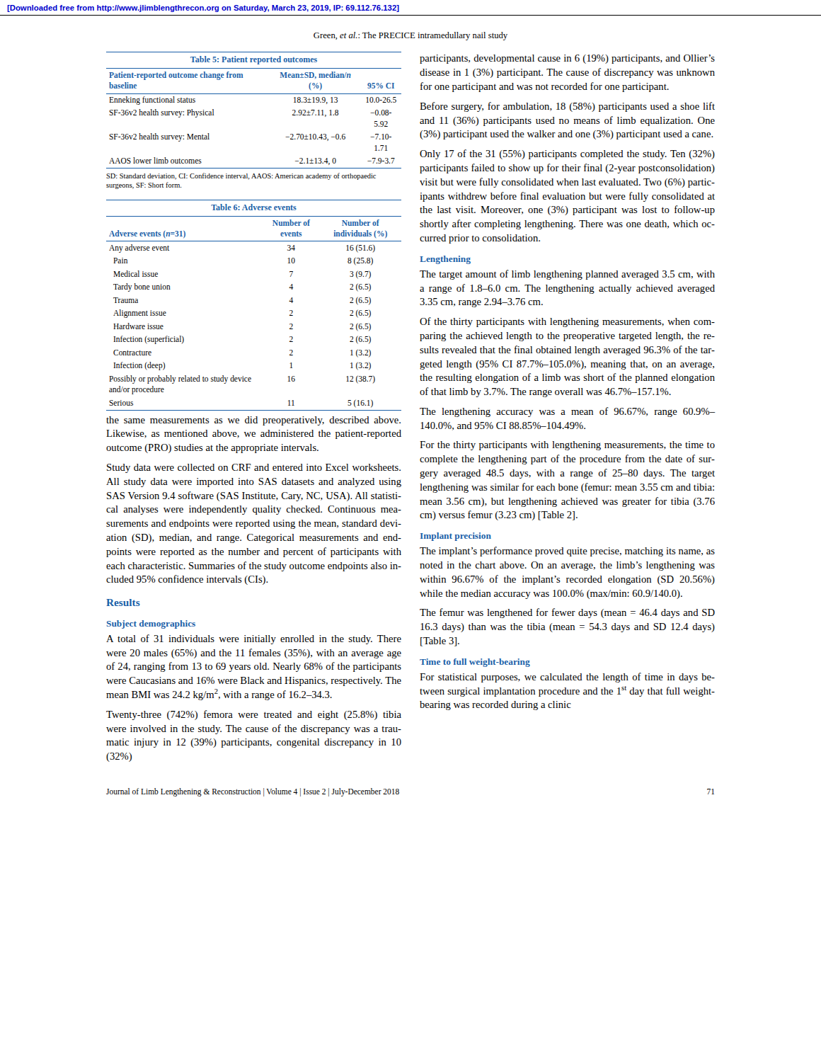[Downloaded free from http://www.jlimblengthrecon.org on Saturday, March 23, 2019, IP: 69.112.76.132]
Green, et al.: The PRECICE intramedullary nail study
Table 5: Patient reported outcomes
| Patient-reported outcome change from baseline | Mean±SD, median/ n (%) | 95% CI |
| --- | --- | --- |
| Enneking functional status | 18.3±19.9, 13 | 10.0-26.5 |
| SF-36v2 health survey: Physical | 2.92±7.11, 1.8 | −0.08-5.92 |
| SF-36v2 health survey: Mental | −2.70±10.43, −0.6 | −7.10-1.71 |
| AAOS lower limb outcomes | −2.1±13.4, 0 | −7.9-3.7 |
SD: Standard deviation, CI: Confidence interval, AAOS: American academy of orthopaedic surgeons, SF: Short form.
Table 6: Adverse events
| Adverse events ( n =31) | Number of events | Number of individuals (%) |
| --- | --- | --- |
| Any adverse event | 34 | 16 (51.6) |
| Pain | 10 | 8 (25.8) |
| Medical issue | 7 | 3 (9.7) |
| Tardy bone union | 4 | 2 (6.5) |
| Trauma | 4 | 2 (6.5) |
| Alignment issue | 2 | 2 (6.5) |
| Hardware issue | 2 | 2 (6.5) |
| Infection (superficial) | 2 | 2 (6.5) |
| Contracture | 2 | 1 (3.2) |
| Infection (deep) | 1 | 1 (3.2) |
| Possibly or probably related to study device and/or procedure | 16 | 12 (38.7) |
| Serious | 11 | 5 (16.1) |
the same measurements as we did preoperatively, described above. Likewise, as mentioned above, we administered the patient-reported outcome (PRO) studies at the appropriate intervals.
Study data were collected on CRF and entered into Excel worksheets. All study data were imported into SAS datasets and analyzed using SAS Version 9.4 software (SAS Institute, Cary, NC, USA). All statistical analyses were independently quality checked. Continuous measurements and endpoints were reported using the mean, standard deviation (SD), median, and range. Categorical measurements and endpoints were reported as the number and percent of participants with each characteristic. Summaries of the study outcome endpoints also included 95% confidence intervals (CIs).
Results
Subject demographics
A total of 31 individuals were initially enrolled in the study. There were 20 males (65%) and the 11 females (35%), with an average age of 24, ranging from 13 to 69 years old. Nearly 68% of the participants were Caucasians and 16% were Black and Hispanics, respectively. The mean BMI was 24.2 kg/m2, with a range of 16.2–34.3.
Twenty-three (742%) femora were treated and eight (25.8%) tibia were involved in the study. The cause of the discrepancy was a traumatic injury in 12 (39%) participants, congenital discrepancy in 10 (32%)
participants, developmental cause in 6 (19%) participants, and Ollier’s disease in 1 (3%) participant. The cause of discrepancy was unknown for one participant and was not recorded for one participant.
Before surgery, for ambulation, 18 (58%) participants used a shoe lift and 11 (36%) participants used no means of limb equalization. One (3%) participant used the walker and one (3%) participant used a cane.
Only 17 of the 31 (55%) participants completed the study. Ten (32%) participants failed to show up for their final (2-year postconsolidation) visit but were fully consolidated when last evaluated. Two (6%) participants withdrew before final evaluation but were fully consolidated at the last visit. Moreover, one (3%) participant was lost to follow-up shortly after completing lengthening. There was one death, which occurred prior to consolidation.
Lengthening
The target amount of limb lengthening planned averaged 3.5 cm, with a range of 1.8–6.0 cm. The lengthening actually achieved averaged 3.35 cm, range 2.94–3.76 cm.
Of the thirty participants with lengthening measurements, when comparing the achieved length to the preoperative targeted length, the results revealed that the final obtained length averaged 96.3% of the targeted length (95% CI 87.7%–105.0%), meaning that, on an average, the resulting elongation of a limb was short of the planned elongation of that limb by 3.7%. The range overall was 46.7%–157.1%.
The lengthening accuracy was a mean of 96.67%, range 60.9%–140.0%, and 95% CI 88.85%–104.49%.
For the thirty participants with lengthening measurements, the time to complete the lengthening part of the procedure from the date of surgery averaged 48.5 days, with a range of 25–80 days. The target lengthening was similar for each bone (femur: mean 3.55 cm and tibia: mean 3.56 cm), but lengthening achieved was greater for tibia (3.76 cm) versus femur (3.23 cm) [Table 2].
Implant precision
The implant’s performance proved quite precise, matching its name, as noted in the chart above. On an average, the limb’s lengthening was within 96.67% of the implant’s recorded elongation (SD 20.56%) while the median accuracy was 100.0% (max/min: 60.9/140.0).
The femur was lengthened for fewer days (mean = 46.4 days and SD 16.3 days) than was the tibia (mean = 54.3 days and SD 12.4 days) [Table 3].
Time to full weight-bearing
For statistical purposes, we calculated the length of time in days between surgical implantation procedure and the 1st day that full weight-bearing was recorded during a clinic
Journal of Limb Lengthening & Reconstruction | Volume 4 | Issue 2 | July-December 2018
71